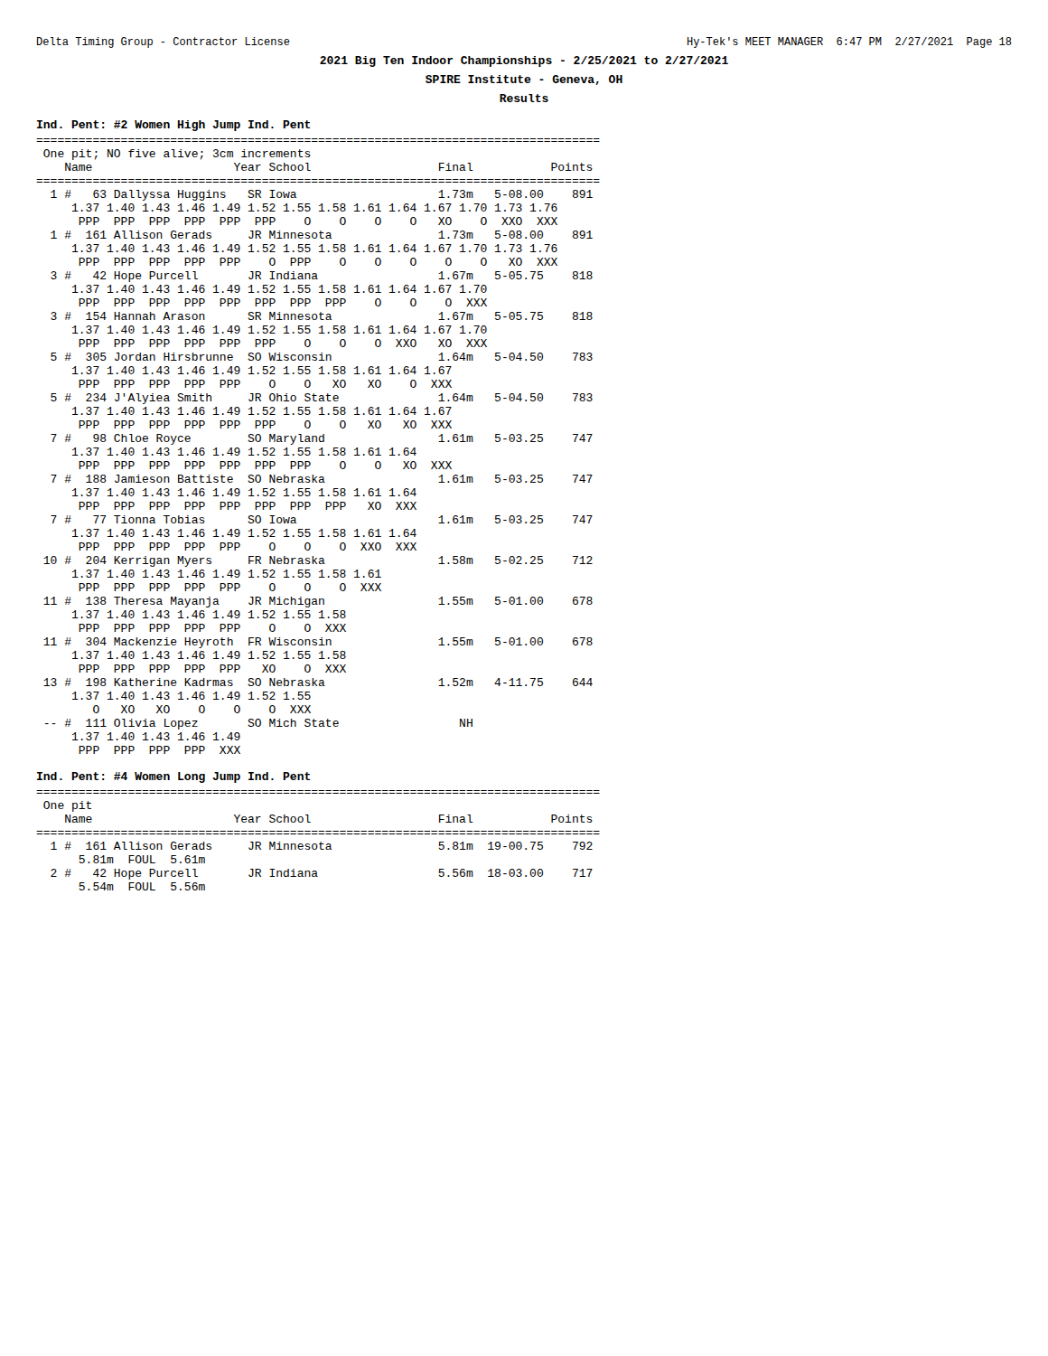Delta Timing Group - Contractor License Hy-Tek's MEET MANAGER 6:47 PM 2/27/2021 Page 18
2021 Big Ten Indoor Championships - 2/25/2021 to 2/27/2021
SPIRE Institute - Geneva, OH
Results
Ind. Pent: #2 Women High Jump Ind. Pent
================================================================================
 One pit; NO five alive; 3cm increments
    Name                    Year School                  Final           Points
================================================================================
  1 #   63 Dallyssa Huggins   SR Iowa                    1.73m   5-08.00    891
     1.37 1.40 1.43 1.46 1.49 1.52 1.55 1.58 1.61 1.64 1.67 1.70 1.73 1.76
      PPP  PPP  PPP  PPP  PPP  PPP    O    O    O    O   XO    O  XXO  XXX
  1 #  161 Allison Gerads     JR Minnesota               1.73m   5-08.00    891
     1.37 1.40 1.43 1.46 1.49 1.52 1.55 1.58 1.61 1.64 1.67 1.70 1.73 1.76
      PPP  PPP  PPP  PPP  PPP    O  PPP    O    O    O    O    O   XO  XXX
  3 #   42 Hope Purcell       JR Indiana                 1.67m   5-05.75    818
     1.37 1.40 1.43 1.46 1.49 1.52 1.55 1.58 1.61 1.64 1.67 1.70
      PPP  PPP  PPP  PPP  PPP  PPP  PPP  PPP    O    O    O  XXX
  3 #  154 Hannah Arason      SR Minnesota               1.67m   5-05.75    818
     1.37 1.40 1.43 1.46 1.49 1.52 1.55 1.58 1.61 1.64 1.67 1.70
      PPP  PPP  PPP  PPP  PPP  PPP    O    O    O  XXO   XO  XXX
  5 #  305 Jordan Hirsbrunne  SO Wisconsin               1.64m   5-04.50    783
     1.37 1.40 1.43 1.46 1.49 1.52 1.55 1.58 1.61 1.64 1.67
      PPP  PPP  PPP  PPP  PPP    O    O   XO   XO    O  XXX
  5 #  234 J'Alyiea Smith     JR Ohio State              1.64m   5-04.50    783
     1.37 1.40 1.43 1.46 1.49 1.52 1.55 1.58 1.61 1.64 1.67
      PPP  PPP  PPP  PPP  PPP  PPP    O    O   XO   XO  XXX
  7 #   98 Chloe Royce        SO Maryland                1.61m   5-03.25    747
     1.37 1.40 1.43 1.46 1.49 1.52 1.55 1.58 1.61 1.64
      PPP  PPP  PPP  PPP  PPP  PPP  PPP    O    O   XO  XXX
  7 #  188 Jamieson Battiste  SO Nebraska                1.61m   5-03.25    747
     1.37 1.40 1.43 1.46 1.49 1.52 1.55 1.58 1.61 1.64
      PPP  PPP  PPP  PPP  PPP  PPP  PPP  PPP   XO  XXX
  7 #   77 Tionna Tobias      SO Iowa                    1.61m   5-03.25    747
     1.37 1.40 1.43 1.46 1.49 1.52 1.55 1.58 1.61 1.64
      PPP  PPP  PPP  PPP  PPP    O    O    O  XXO  XXX
 10 #  204 Kerrigan Myers     FR Nebraska                1.58m   5-02.25    712
     1.37 1.40 1.43 1.46 1.49 1.52 1.55 1.58 1.61
      PPP  PPP  PPP  PPP  PPP    O    O    O  XXX
 11 #  138 Theresa Mayanja    JR Michigan                1.55m   5-01.00    678
     1.37 1.40 1.43 1.46 1.49 1.52 1.55 1.58
      PPP  PPP  PPP  PPP  PPP    O    O  XXX
 11 #  304 Mackenzie Heyroth  FR Wisconsin               1.55m   5-01.00    678
     1.37 1.40 1.43 1.46 1.49 1.52 1.55 1.58
      PPP  PPP  PPP  PPP  PPP   XO    O  XXX
 13 #  198 Katherine Kadrmas  SO Nebraska                1.52m   4-11.75    644
     1.37 1.40 1.43 1.46 1.49 1.52 1.55
        O   XO   XO    O    O    O  XXX
 -- #  111 Olivia Lopez       SO Mich State                 NH
     1.37 1.40 1.43 1.46 1.49
      PPP  PPP  PPP  PPP  XXX
Ind. Pent: #4 Women Long Jump Ind. Pent
================================================================================
 One pit
    Name                    Year School                  Final           Points
================================================================================
  1 #  161 Allison Gerads     JR Minnesota               5.81m  19-00.75    792
      5.81m  FOUL  5.61m
  2 #   42 Hope Purcell       JR Indiana                 5.56m  18-03.00    717
      5.54m  FOUL  5.56m